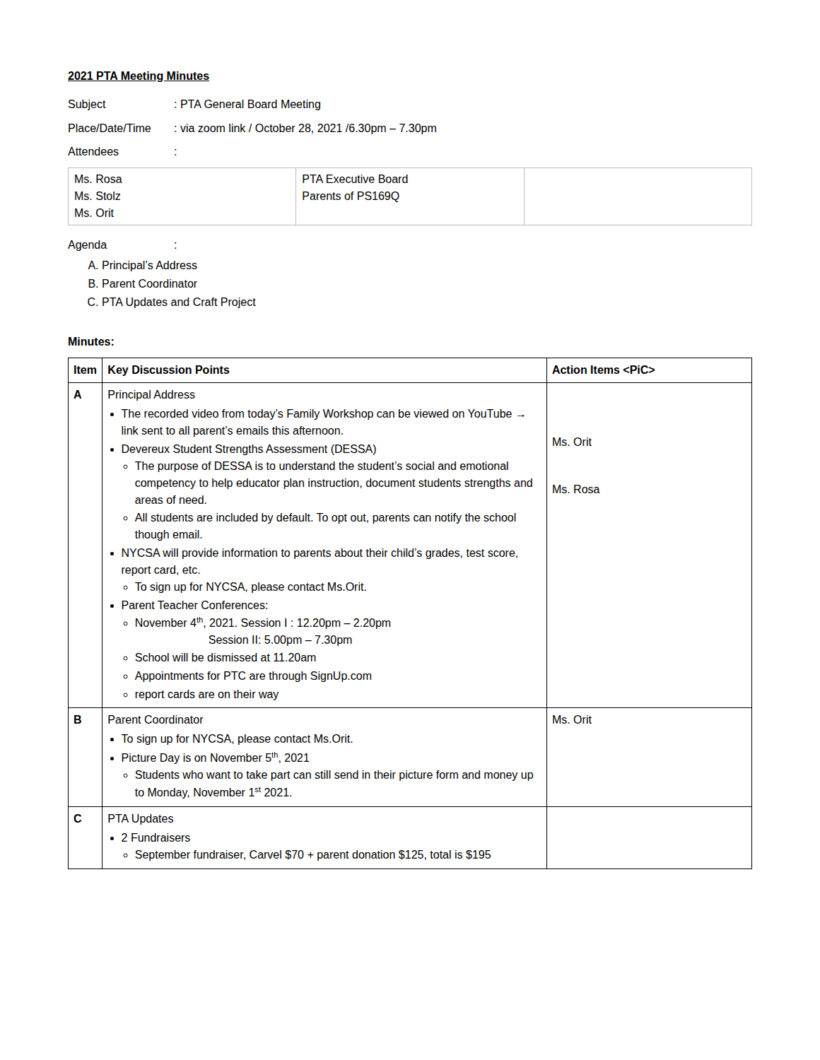2021 PTA Meeting Minutes
Subject: PTA General Board Meeting
Place/Date/Time: via zoom link / October 28, 2021 /6.30pm – 7.30pm
Attendees:
| Ms. Rosa Ms. Stolz Ms. Orit | PTA Executive Board Parents of PS169Q | |
Agenda:
Principal’s Address
Parent Coordinator
PTA Updates and Craft Project
Minutes:
| Item | Key Discussion Points | Action Items <PiC> |
| --- | --- | --- |
| A | Principal Address The recorded video from today’s Family Workshop can be viewed on YouTube → link sent to all parent’s emails this afternoon. Devereux Student Strengths Assessment (DESSA) The purpose of DESSA is to understand the student’s social and emotional competency to help educator plan instruction, document students strengths and areas of need. All students are included by default. To opt out, parents can notify the school though email. NYCSA will provide information to parents about their child’s grades, test score, report card, etc. To sign up for NYCSA, please contact Ms.Orit. Parent Teacher Conferences: November 4 th , 2021. Session I : 12.20pm – 2.20pm Session II: 5.00pm – 7.30pm School will be dismissed at 11.20am Appointments for PTC are through SignUp.com report cards are on their way | Ms. Orit Ms. Rosa |
| B | Parent Coordinator To sign up for NYCSA, please contact Ms.Orit. Picture Day is on November 5 th , 2021 Students who want to take part can still send in their picture form and money up to Monday, November 1 st 2021. | Ms. Orit |
| C | PTA Updates 2 Fundraisers September fundraiser, Carvel $70 + parent donation $125, total is $195 | |